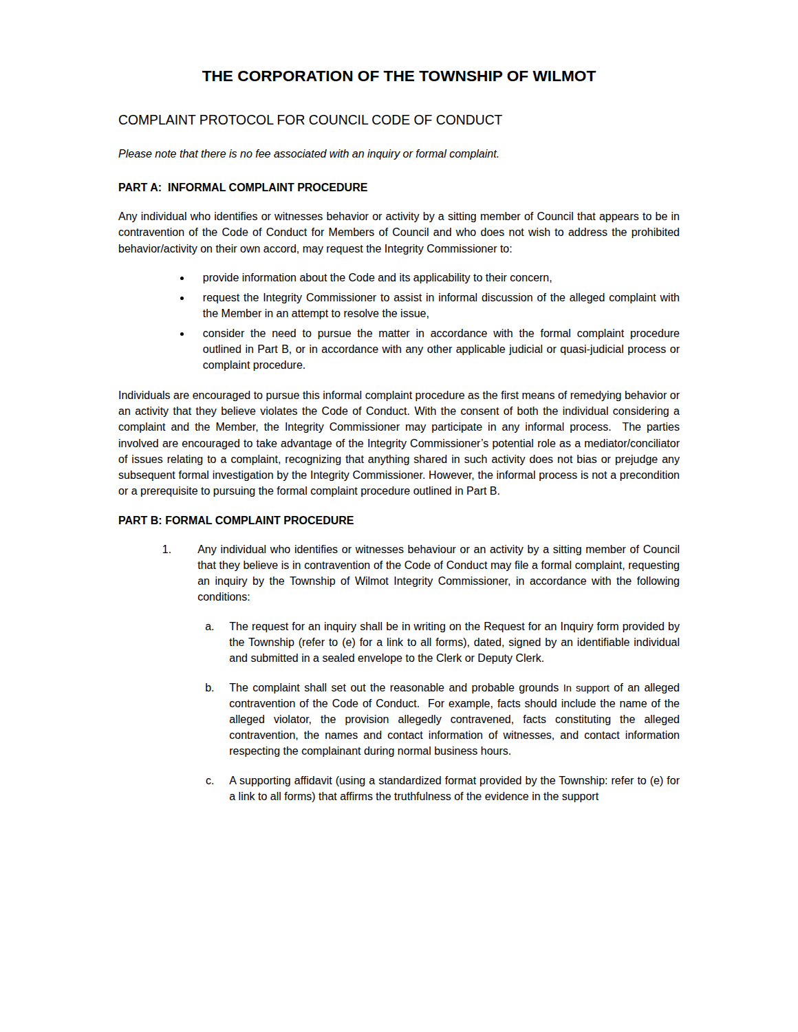THE CORPORATION OF THE TOWNSHIP OF WILMOT
COMPLAINT PROTOCOL FOR COUNCIL CODE OF CONDUCT
Please note that there is no fee associated with an inquiry or formal complaint.
PART A: INFORMAL COMPLAINT PROCEDURE
Any individual who identifies or witnesses behavior or activity by a sitting member of Council that appears to be in contravention of the Code of Conduct for Members of Council and who does not wish to address the prohibited behavior/activity on their own accord, may request the Integrity Commissioner to:
provide information about the Code and its applicability to their concern,
request the Integrity Commissioner to assist in informal discussion of the alleged complaint with the Member in an attempt to resolve the issue,
consider the need to pursue the matter in accordance with the formal complaint procedure outlined in Part B, or in accordance with any other applicable judicial or quasi-judicial process or complaint procedure.
Individuals are encouraged to pursue this informal complaint procedure as the first means of remedying behavior or an activity that they believe violates the Code of Conduct. With the consent of both the individual considering a complaint and the Member, the Integrity Commissioner may participate in any informal process. The parties involved are encouraged to take advantage of the Integrity Commissioner’s potential role as a mediator/conciliator of issues relating to a complaint, recognizing that anything shared in such activity does not bias or prejudge any subsequent formal investigation by the Integrity Commissioner. However, the informal process is not a precondition or a prerequisite to pursuing the formal complaint procedure outlined in Part B.
PART B: FORMAL COMPLAINT PROCEDURE
Any individual who identifies or witnesses behaviour or an activity by a sitting member of Council that they believe is in contravention of the Code of Conduct may file a formal complaint, requesting an inquiry by the Township of Wilmot Integrity Commissioner, in accordance with the following conditions:
The request for an inquiry shall be in writing on the Request for an Inquiry form provided by the Township (refer to (e) for a link to all forms), dated, signed by an identifiable individual and submitted in a sealed envelope to the Clerk or Deputy Clerk.
The complaint shall set out the reasonable and probable grounds In support of an alleged contravention of the Code of Conduct. For example, facts should include the name of the alleged violator, the provision allegedly contravened, facts constituting the alleged contravention, the names and contact information of witnesses, and contact information respecting the complainant during normal business hours.
A supporting affidavit (using a standardized format provided by the Township: refer to (e) for a link to all forms) that affirms the truthfulness of the evidence in the support